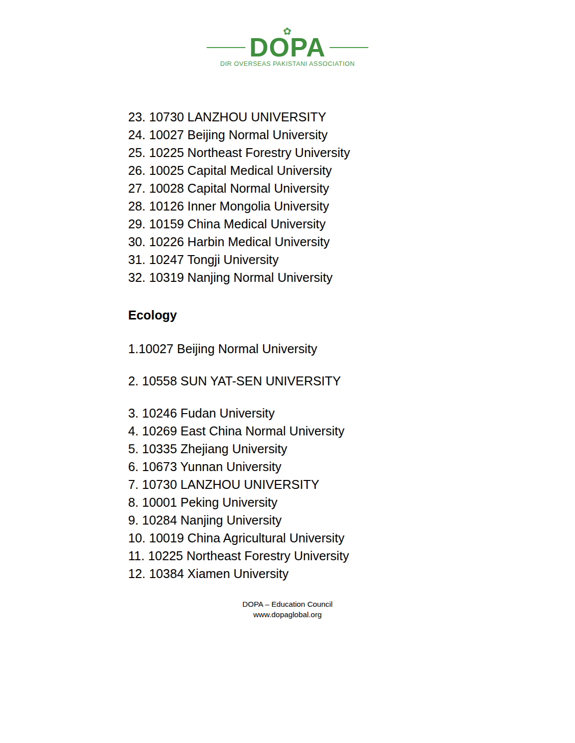✿
DOPA
DIR OVERSEAS PAKISTANI ASSOCIATION
23. 10730 LANZHOU UNIVERSITY
24. 10027 Beijing Normal University
25. 10225 Northeast Forestry University
26. 10025 Capital Medical University
27. 10028 Capital Normal University
28. 10126 Inner Mongolia University
29. 10159 China Medical University
30. 10226 Harbin Medical University
31. 10247 Tongji University
32. 10319 Nanjing Normal University
Ecology
1.10027 Beijing Normal University
2. 10558 SUN YAT-SEN UNIVERSITY
3. 10246 Fudan University
4. 10269 East China Normal University
5. 10335 Zhejiang University
6. 10673 Yunnan University
7. 10730 LANZHOU UNIVERSITY
8. 10001 Peking University
9. 10284 Nanjing University
10. 10019 China Agricultural University
11. 10225 Northeast Forestry University
12. 10384 Xiamen University
DOPA – Education Council
www.dopaglobal.org